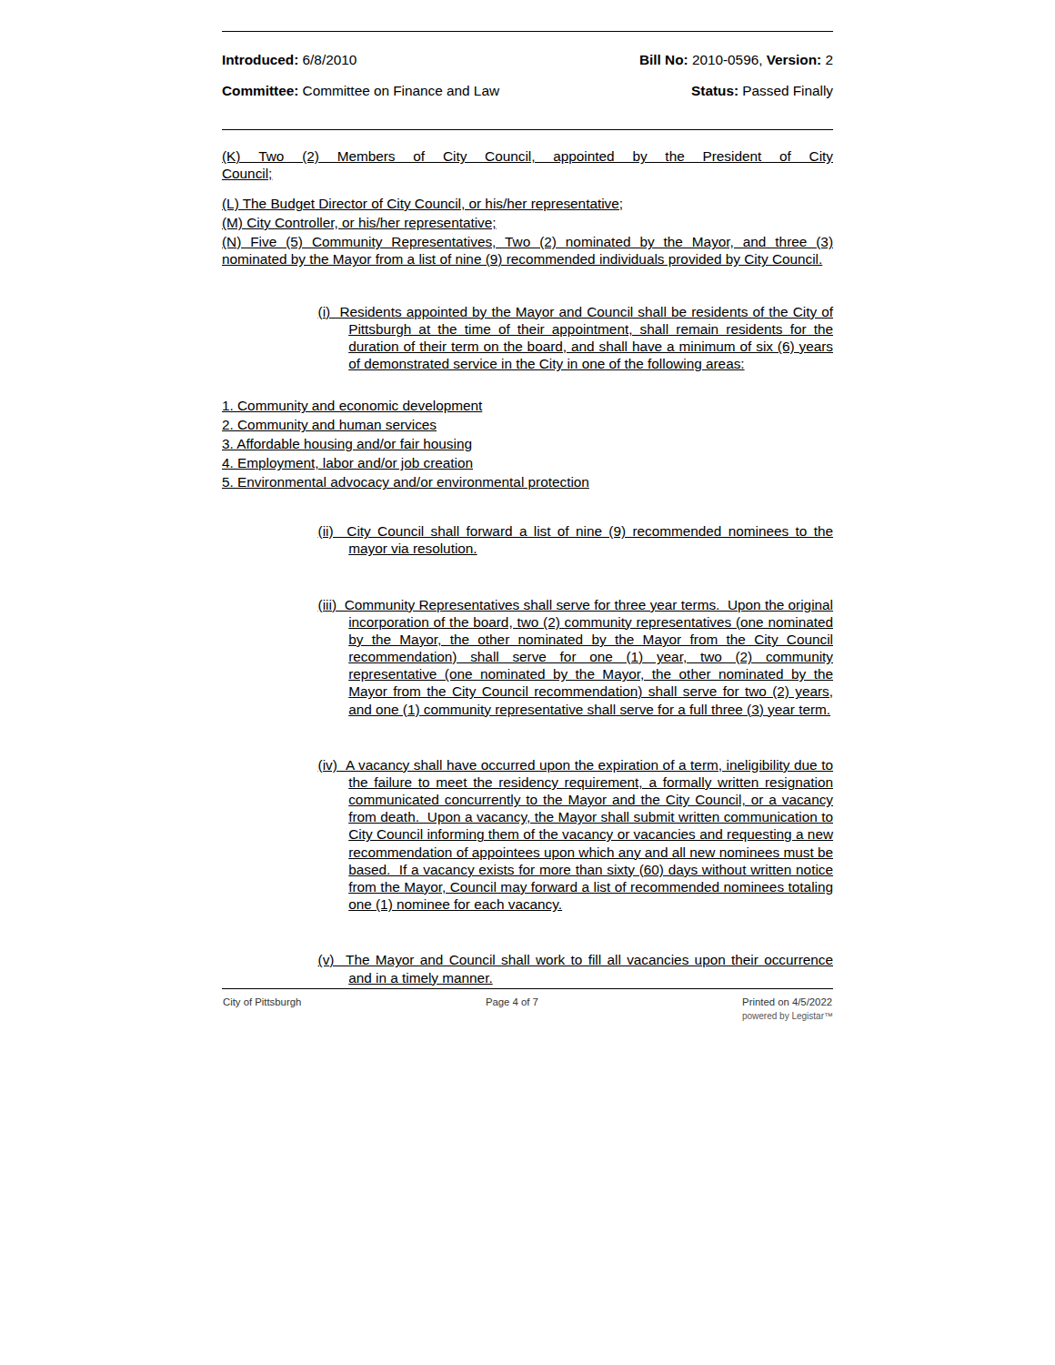| Introduced: 6/8/2010 | Bill No: 2010-0596, Version: 2 |
| Committee: Committee on Finance and Law | Status: Passed Finally |
(K) Two (2) Members of City Council, appointed by the President of City Council;
(L) The Budget Director of City Council, or his/her representative;
(M) City Controller, or his/her representative;
(N) Five (5) Community Representatives, Two (2) nominated by the Mayor, and three (3) nominated by the Mayor from a list of nine (9) recommended individuals provided by City Council.
(i) Residents appointed by the Mayor and Council shall be residents of the City of Pittsburgh at the time of their appointment, shall remain residents for the duration of their term on the board, and shall have a minimum of six (6) years of demonstrated service in the City in one of the following areas:
1. Community and economic development
2. Community and human services
3. Affordable housing and/or fair housing
4. Employment, labor and/or job creation
5. Environmental advocacy and/or environmental protection
(ii) City Council shall forward a list of nine (9) recommended nominees to the mayor via resolution.
(iii) Community Representatives shall serve for three year terms. Upon the original incorporation of the board, two (2) community representatives (one nominated by the Mayor, the other nominated by the Mayor from the City Council recommendation) shall serve for one (1) year, two (2) community representative (one nominated by the Mayor, the other nominated by the Mayor from the City Council recommendation) shall serve for two (2) years, and one (1) community representative shall serve for a full three (3) year term.
(iv) A vacancy shall have occurred upon the expiration of a term, ineligibility due to the failure to meet the residency requirement, a formally written resignation communicated concurrently to the Mayor and the City Council, or a vacancy from death. Upon a vacancy, the Mayor shall submit written communication to City Council informing them of the vacancy or vacancies and requesting a new recommendation of appointees upon which any and all new nominees must be based. If a vacancy exists for more than sixty (60) days without written notice from the Mayor, Council may forward a list of recommended nominees totaling one (1) nominee for each vacancy.
(v) The Mayor and Council shall work to fill all vacancies upon their occurrence and in a timely manner.
| City of Pittsburgh | Page 4 of 7 | Printed on 4/5/2022 |
powered by Legistar™